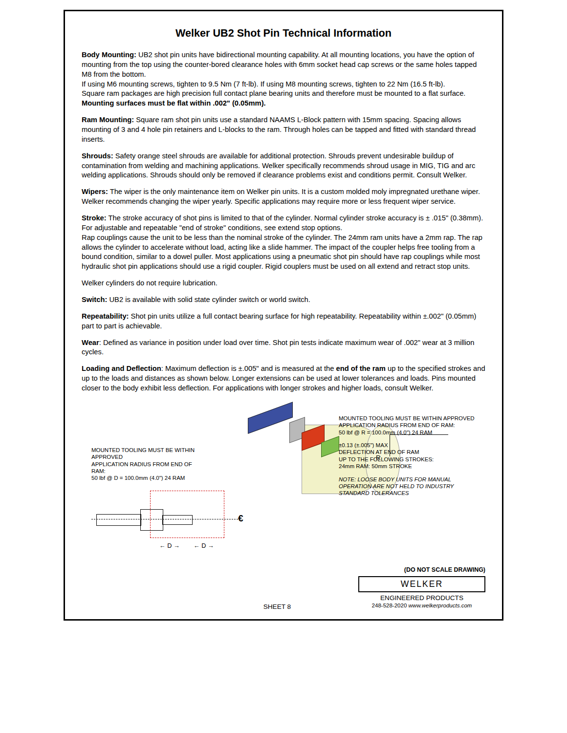Welker UB2 Shot Pin Technical Information
Body Mounting: UB2 shot pin units have bidirectional mounting capability. At all mounting locations, you have the option of mounting from the top using the counter-bored clearance holes with 6mm socket head cap screws or the same holes tapped M8 from the bottom.
If using M6 mounting screws, tighten to 9.5 Nm (7 ft-lb). If using M8 mounting screws, tighten to 22 Nm (16.5 ft-lb).
Square ram packages are high precision full contact plane bearing units and therefore must be mounted to a flat surface. Mounting surfaces must be flat within .002" (0.05mm).
Ram Mounting: Square ram shot pin units use a standard NAAMS L-Block pattern with 15mm spacing. Spacing allows mounting of 3 and 4 hole pin retainers and L-blocks to the ram. Through holes can be tapped and fitted with standard thread inserts.
Shrouds: Safety orange steel shrouds are available for additional protection. Shrouds prevent undesirable buildup of contamination from welding and machining applications. Welker specifically recommends shroud usage in MIG, TIG and arc welding applications. Shrouds should only be removed if clearance problems exist and conditions permit. Consult Welker.
Wipers: The wiper is the only maintenance item on Welker pin units. It is a custom molded moly impregnated urethane wiper. Welker recommends changing the wiper yearly. Specific applications may require more or less frequent wiper service.
Stroke: The stroke accuracy of shot pins is limited to that of the cylinder. Normal cylinder stroke accuracy is ± .015" (0.38mm). For adjustable and repeatable "end of stroke" conditions, see extend stop options.
Rap couplings cause the unit to be less than the nominal stroke of the cylinder. The 24mm ram units have a 2mm rap. The rap allows the cylinder to accelerate without load, acting like a slide hammer. The impact of the coupler helps free tooling from a bound condition, similar to a dowel puller. Most applications using a pneumatic shot pin should have rap couplings while most hydraulic shot pin applications should use a rigid coupler. Rigid couplers must be used on all extend and retract stop units.
Welker cylinders do not require lubrication.
Switch: UB2 is available with solid state cylinder switch or world switch.
Repeatability: Shot pin units utilize a full contact bearing surface for high repeatability. Repeatability within ±.002" (0.05mm) part to part is achievable.
Wear: Defined as variance in position under load over time. Shot pin tests indicate maximum wear of .002" wear at 3 million cycles.
Loading and Deflection: Maximum deflection is ±.005" and is measured at the end of the ram up to the specified strokes and up to the loads and distances as shown below. Longer extensions can be used at lower tolerances and loads. Pins mounted closer to the body exhibit less deflection. For applications with longer strokes and higher loads, consult Welker.
R
MOUNTED TOOLING MUST BE WITHIN APPROVED
APPLICATION RADIUS FROM END OF RAM:
50 lbf @ R = 100.0mm (4.0") 24 RAM
±0.13 (±.005") MAX
DEFLECTION AT END OF RAM
UP TO THE FOLLOWING STROKES:
24mm RAM: 50mm STROKE
NOTE: LOOSE BODY UNITS FOR MANUAL
OPERATION ARE NOT HELD TO INDUSTRY
STANDARD TOLERANCES
MOUNTED TOOLING MUST BE WITHIN APPROVED
APPLICATION RADIUS FROM END OF RAM:
50 lbf @ D = 100.0mm (4.0") 24 RAM
€
← D →← D →
(DO NOT SCALE DRAWING)
WELKER
ENGINEERED PRODUCTS
248-528-2020 www.welkerproducts.com
SHEET 8